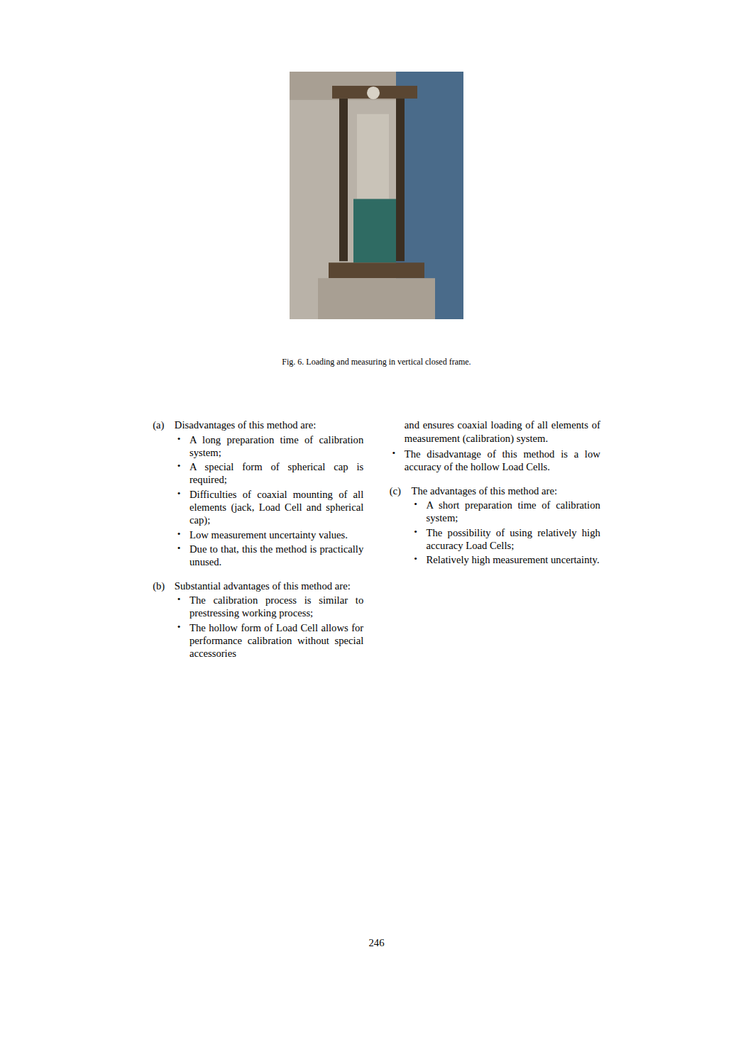Fig. 6. Loading and measuring in vertical closed frame.
(a) Disadvantages of this method are:
A long preparation time of calibration system;
A special form of spherical cap is required;
Difficulties of coaxial mounting of all elements (jack, Load Cell and spherical cap);
Low measurement uncertainty values.
Due to that, this the method is practically unused.
(b) Substantial advantages of this method are:
The calibration process is similar to prestressing working process;
The hollow form of Load Cell allows for performance calibration without special accessories
and ensures coaxial loading of all elements of measurement (calibration) system.
The disadvantage of this method is a low accuracy of the hollow Load Cells.
(c) The advantages of this method are:
A short preparation time of calibration system;
The possibility of using relatively high accuracy Load Cells;
Relatively high measurement uncertainty.
246